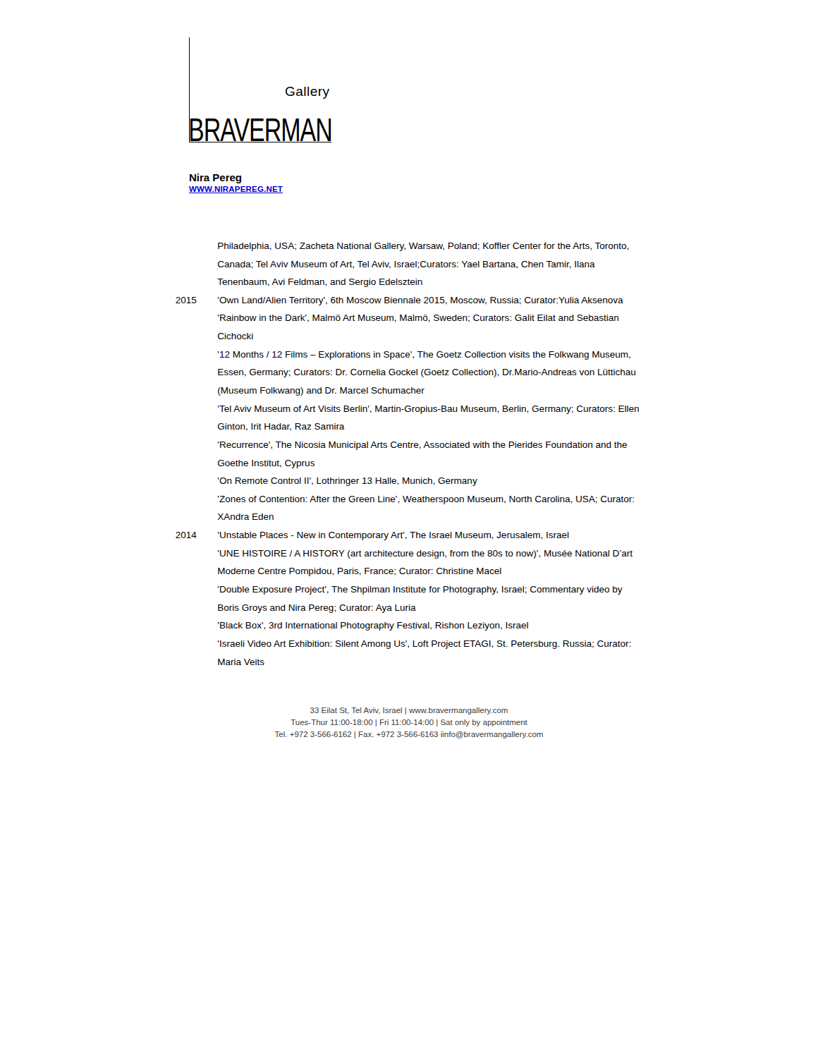Gallery BRAVERMAN
Nira Pereg
WWW.NIRAPEREG.NET
Philadelphia, USA; Zacheta National Gallery, Warsaw, Poland; Koffler Center for the Arts, Toronto, Canada; Tel Aviv Museum of Art, Tel Aviv, Israel;Curators: Yael Bartana, Chen Tamir, Ilana Tenenbaum, Avi Feldman, and Sergio Edelsztein
2015
'Own Land/Alien Territory', 6th Moscow Biennale 2015, Moscow, Russia; Curator:Yulia Aksenova
'Rainbow in the Dark', Malmö Art Museum, Malmö, Sweden; Curators: Galit Eilat and Sebastian Cichocki
'12 Months / 12 Films – Explorations in Space', The Goetz Collection visits the Folkwang Museum, Essen, Germany; Curators: Dr. Cornelia Gockel (Goetz Collection), Dr.Mario-Andreas von Lüttichau (Museum Folkwang) and Dr. Marcel Schumacher
'Tel Aviv Museum of Art Visits Berlin', Martin-Gropius-Bau Museum, Berlin, Germany; Curators: Ellen Ginton, Irit Hadar, Raz Samira
'Recurrence', The Nicosia Municipal Arts Centre, Associated with the Pierides Foundation and the Goethe Institut, Cyprus
'On Remote Control II', Lothringer 13 Halle, Munich, Germany
'Zones of Contention: After the Green Line', Weatherspoon Museum, North Carolina, USA; Curator: XAndra Eden
2014
'Unstable Places - New in Contemporary Art', The Israel Museum, Jerusalem, Israel
'UNE HISTOIRE / A HISTORY (art architecture design, from the 80s to now)', Musée National D’art Moderne Centre Pompidou, Paris, France; Curator: Christine Macel
'Double Exposure Project', The Shpilman Institute for Photography, Israel; Commentary video by Boris Groys and Nira Pereg; Curator: Aya Luria
'Black Box', 3rd International Photography Festival, Rishon Leziyon, Israel
'Israeli Video Art Exhibition: Silent Among Us', Loft Project ETAGI, St. Petersburg. Russia; Curator: Maria Veits
33 Eilat St, Tel Aviv, Israel | www.bravermangallery.com
Tues-Thur 11:00-18:00 | Fri 11:00-14:00 | Sat only by appointment
Tel. +972 3-566-6162 | Fax. +972 3-566-6163 iinfo@bravermangallery.com